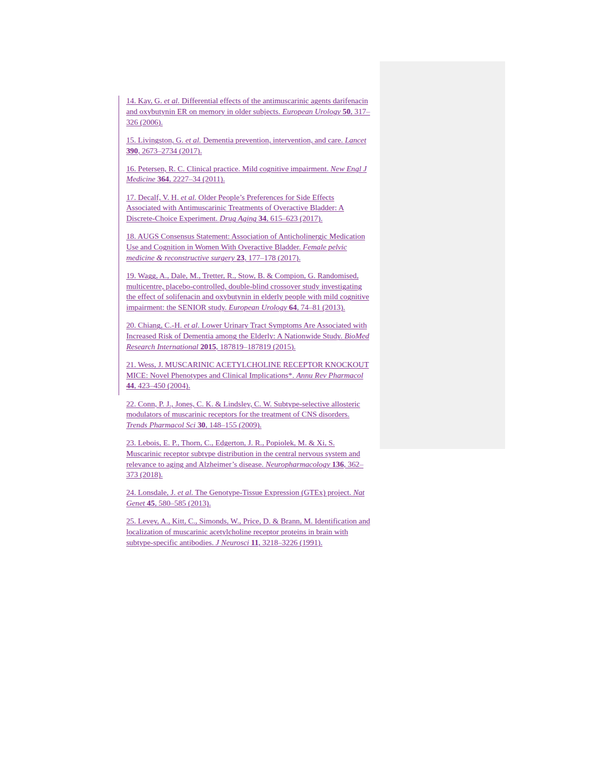14. Kay, G. et al. Differential effects of the antimuscarinic agents darifenacin and oxybutynin ER on memory in older subjects. European Urology 50, 317–326 (2006).
15. Livingston, G. et al. Dementia prevention, intervention, and care. Lancet 390, 2673–2734 (2017).
16. Petersen, R. C. Clinical practice. Mild cognitive impairment. New Engl J Medicine 364, 2227–34 (2011).
17. Decalf, V. H. et al. Older People’s Preferences for Side Effects Associated with Antimuscarinic Treatments of Overactive Bladder: A Discrete-Choice Experiment. Drug Aging 34, 615–623 (2017).
18. AUGS Consensus Statement: Association of Anticholinergic Medication Use and Cognition in Women With Overactive Bladder. Female pelvic medicine & reconstructive surgery 23, 177–178 (2017).
19. Wagg, A., Dale, M., Tretter, R., Stow, B. & Compion, G. Randomised, multicentre, placebo-controlled, double-blind crossover study investigating the effect of solifenacin and oxybutynin in elderly people with mild cognitive impairment: the SENIOR study. European Urology 64, 74–81 (2013).
20. Chiang, C.-H. et al. Lower Urinary Tract Symptoms Are Associated with Increased Risk of Dementia among the Elderly: A Nationwide Study. BioMed Research International 2015, 187819–187819 (2015).
21. Wess, J. MUSCARINIC ACETYLCHOLINE RECEPTOR KNOCKOUT MICE: Novel Phenotypes and Clinical Implications*. Annu Rev Pharmacol 44, 423–450 (2004).
22. Conn, P. J., Jones, C. K. & Lindsley, C. W. Subtype-selective allosteric modulators of muscarinic receptors for the treatment of CNS disorders. Trends Pharmacol Sci 30, 148–155 (2009).
23. Lebois, E. P., Thorn, C., Edgerton, J. R., Popiolek, M. & Xi, S. Muscarinic receptor subtype distribution in the central nervous system and relevance to aging and Alzheimer’s disease. Neuropharmacology 136, 362–373 (2018).
24. Lonsdale, J. et al. The Genotype-Tissue Expression (GTEx) project. Nat Genet 45, 580–585 (2013).
25. Levey, A., Kitt, C., Simonds, W., Price, D. & Brann, M. Identification and localization of muscarinic acetylcholine receptor proteins in brain with subtype-specific antibodies. J Neurosci 11, 3218–3226 (1991).